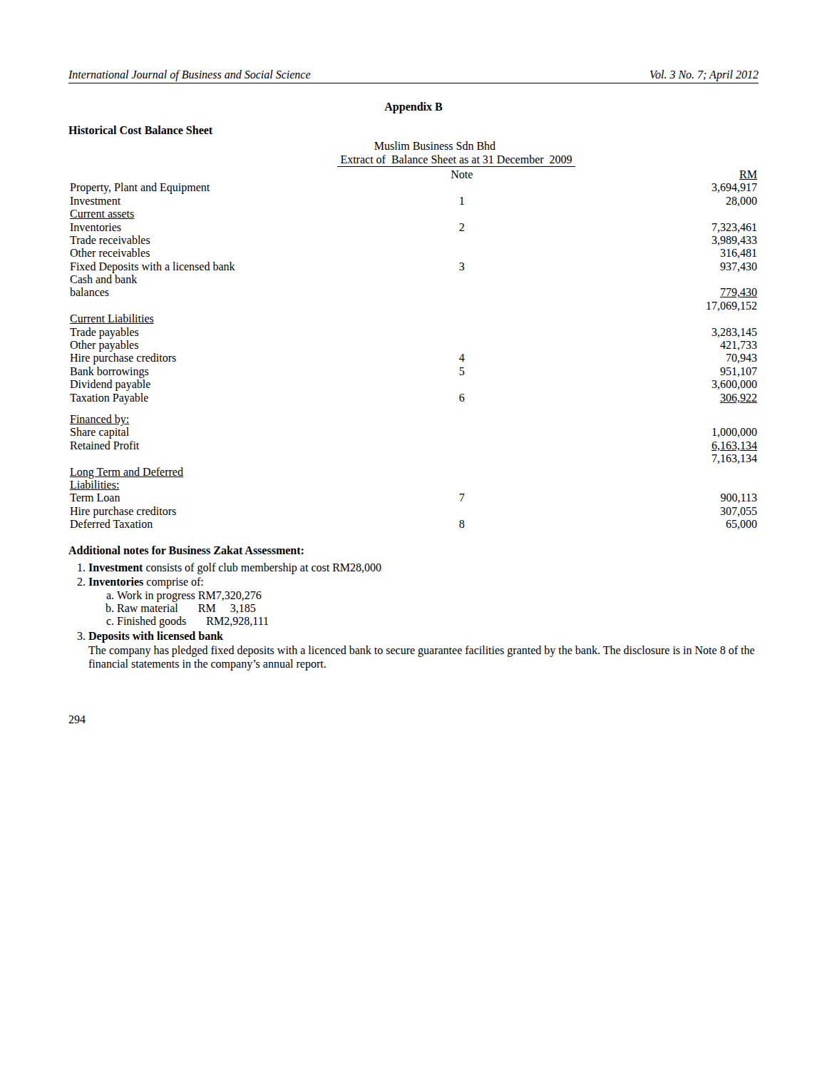International Journal of Business and Social Science
Vol. 3 No. 7; April 2012
Appendix B
Historical Cost Balance Sheet
Muslim Business Sdn Bhd
Extract of Balance Sheet as at 31 December 2009
| | Note | RM |
| Property, Plant and Equipment | | 3,694,917 |
| Investment | 1 | 28,000 |
| Current assets | | |
| Inventories | 2 | 7,323,461 |
| Trade receivables | | 3,989,433 |
| Other receivables | | 316,481 |
| Fixed Deposits with a licensed bank | 3 | 937,430 |
| Cash and bank | | |
| balances | | 779,430 |
| | | 17,069,152 |
| Current Liabilities | | |
| Trade payables | | 3,283,145 |
| Other payables | | 421,733 |
| Hire purchase creditors | 4 | 70,943 |
| Bank borrowings | 5 | 951,107 |
| Dividend payable | | 3,600,000 |
| Taxation Payable | 6 | 306,922 |
| Financed by: | | |
| Share capital | | 1,000,000 |
| Retained Profit | | 6,163,134 |
| | | 7,163,134 |
| Long Term and Deferred | | |
| Liabilities: | | |
| Term Loan | 7 | 900,113 |
| Hire purchase creditors | | 307,055 |
| Deferred Taxation | 8 | 65,000 |
Additional notes for Business Zakat Assessment:
Investment consists of golf club membership at cost RM28,000
Inventories comprise of:
Work in progress RM7,320,276
Raw material RM 3,185
Finished goods RM2,928,111
Deposits with licensed bank
The company has pledged fixed deposits with a licenced bank to secure guarantee facilities granted by the bank. The disclosure is in Note 8 of the financial statements in the company’s annual report.
294